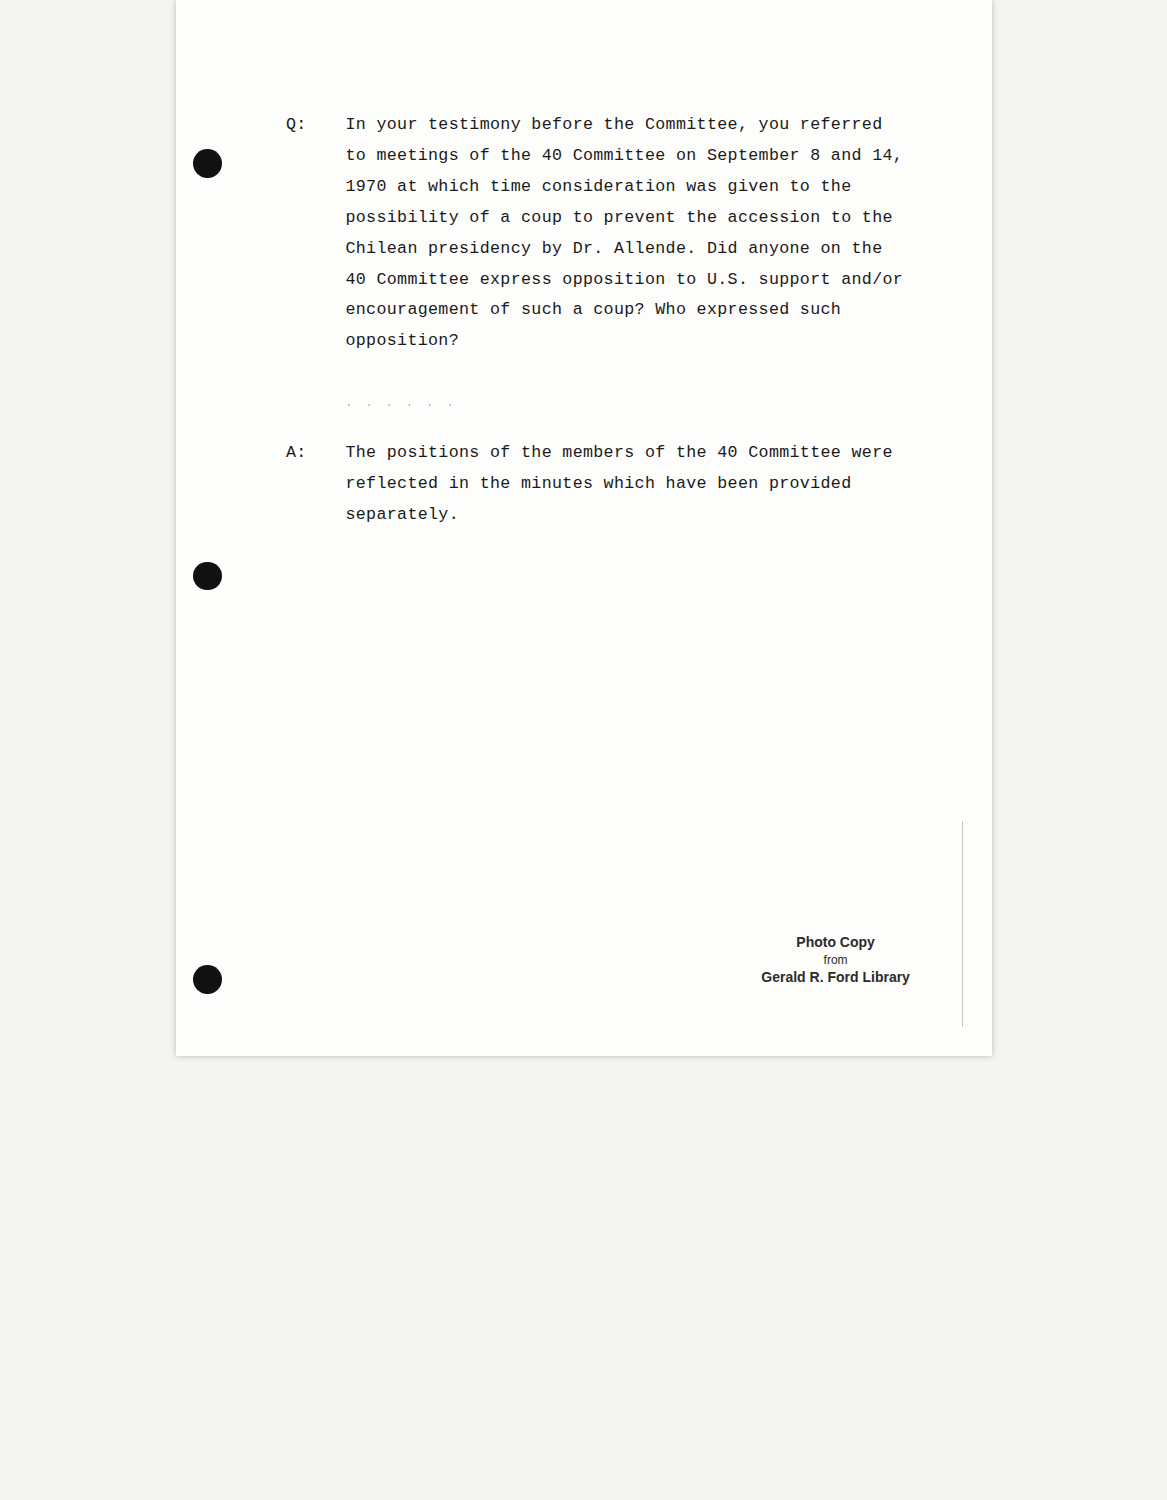Q:
In your testimony before the Committee, you referred to meetings of the 40 Committee on September 8 and 14, 1970 at which time consideration was given to the possibility of a coup to prevent the accession to the Chilean presidency by Dr. Allende. Did anyone on the 40 Committee express opposition to U.S. support and/or encouragement of such a coup? Who expressed such opposition?
. . . . . .
A:
The positions of the members of the 40 Committee were reflected in the minutes which have been provided separately.
Photo Copy
from
Gerald R. Ford Library